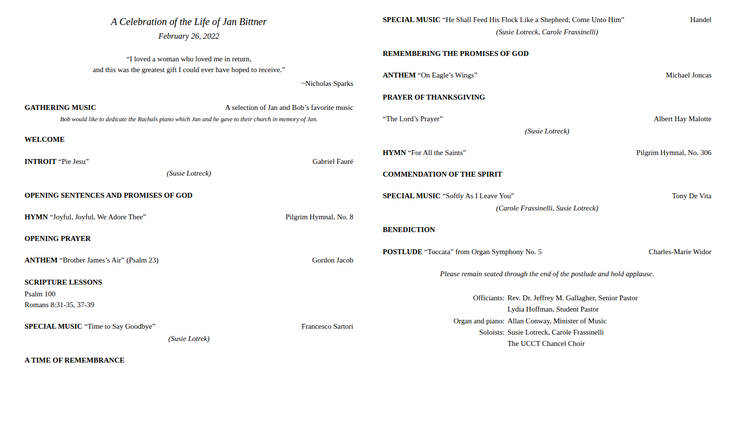A Celebration of the Life of Jan Bittner
February 26, 2022
“I loved a woman who loved me in return,
and this was the greatest gift I could ever have hoped to receive.”
~Nicholas Sparks
Gathering Music A selection of Jan and Bob’s favorite music
Bob would like to dedicate the Rachals piano which Jan and he gave to their church in memory of Jan.
Welcome
Introit “Pie Jesu” Gabriel Fauré
(Susie Lotreck)
Opening Sentences and Promises of God
Hymn “Joyful, Joyful, We Adore Thee” Pilgrim Hymnal, No. 8
Opening Prayer
Anthem “Brother James’s Air” (Psalm 23) Gordon Jacob
Scripture Lessons
Psalm 100
Romans 8:31-35, 37-39
Special Music “Time to Say Goodbye” Francesco Sartori
(Susie Lotrek)
A Time of Remembrance
Special Music “He Shall Feed His Flock Like a Shepherd; Come Unto Him” Handel
(Susie Lotreck, Carole Frassinelli)
Remembering the Promises of God
Anthem “On Eagle’s Wings” Michael Joncas
Prayer of Thanksgiving
“The Lord’s Prayer” Albert Hay Malotte
(Susie Lotreck)
Hymn “For All the Saints” Pilgrim Hymnal, No. 306
Commendation of the Spirit
Special Music “Softly As I Leave You” Tony De Vita
(Carole Frassinelli, Susie Lotreck)
Benediction
Postlude “Toccata” from Organ Symphony No. 5 Charles-Marie Widor
Please remain seated through the end of the postlude and hold applause.
| Officiants: | Rev. Dr. Jeffrey M. Gallagher, Senior Pastor |
| | Lydia Hoffman, Student Pastor |
| Organ and piano: | Allan Conway, Minister of Music |
| Soloists: | Susie Lotreck, Carole Frassinelli |
| | The UCCT Chancel Choir |